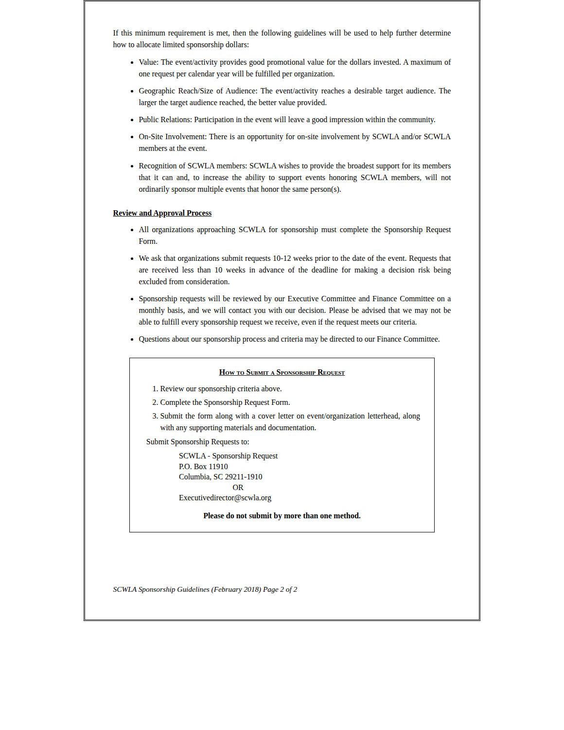If this minimum requirement is met, then the following guidelines will be used to help further determine how to allocate limited sponsorship dollars:
Value: The event/activity provides good promotional value for the dollars invested. A maximum of one request per calendar year will be fulfilled per organization.
Geographic Reach/Size of Audience: The event/activity reaches a desirable target audience. The larger the target audience reached, the better value provided.
Public Relations: Participation in the event will leave a good impression within the community.
On-Site Involvement: There is an opportunity for on-site involvement by SCWLA and/or SCWLA members at the event.
Recognition of SCWLA members: SCWLA wishes to provide the broadest support for its members that it can and, to increase the ability to support events honoring SCWLA members, will not ordinarily sponsor multiple events that honor the same person(s).
Review and Approval Process
All organizations approaching SCWLA for sponsorship must complete the Sponsorship Request Form.
We ask that organizations submit requests 10-12 weeks prior to the date of the event. Requests that are received less than 10 weeks in advance of the deadline for making a decision risk being excluded from consideration.
Sponsorship requests will be reviewed by our Executive Committee and Finance Committee on a monthly basis, and we will contact you with our decision. Please be advised that we may not be able to fulfill every sponsorship request we receive, even if the request meets our criteria.
Questions about our sponsorship process and criteria may be directed to our Finance Committee.
How to Submit a Sponsorship Request
Review our sponsorship criteria above.
Complete the Sponsorship Request Form.
Submit the form along with a cover letter on event/organization letterhead, along with any supporting materials and documentation.
Submit Sponsorship Requests to:
SCWLA - Sponsorship Request
P.O. Box 11910
Columbia, SC 29211-1910
OR
Executivedirector@scwla.org
Please do not submit by more than one method.
SCWLA Sponsorship Guidelines (February 2018) Page 2 of 2